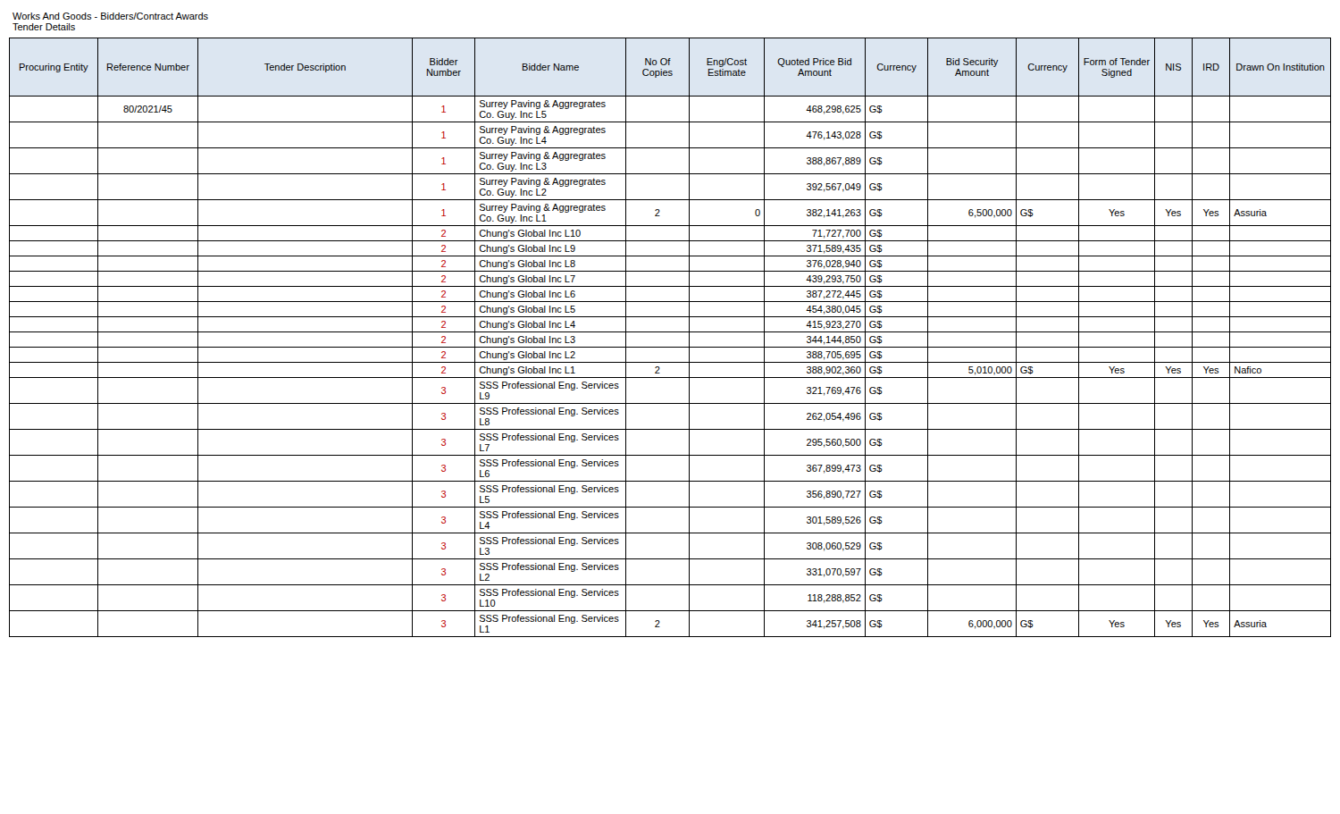Works And Goods - Bidders/Contract Awards Tender Details
| Procuring Entity | Reference Number | Tender Description | Bidder Number | Bidder Name | No Of Copies | Eng/Cost Estimate | Quoted Price Bid Amount | Currency | Bid Security Amount | Currency | Form of Tender Signed | NIS | IRD | Drawn On Institution |
| --- | --- | --- | --- | --- | --- | --- | --- | --- | --- | --- | --- | --- | --- | --- |
| | 80/2021/45 | | 1 | Surrey Paving & Aggregrates Co. Guy. Inc L5 | | | 468,298,625 | G$ | | | | | | |
| | | | 1 | Surrey Paving & Aggregrates Co. Guy. Inc L4 | | | 476,143,028 | G$ | | | | | | |
| | | | 1 | Surrey Paving & Aggregrates Co. Guy. Inc L3 | | | 388,867,889 | G$ | | | | | | |
| | | | 1 | Surrey Paving & Aggregrates Co. Guy. Inc L2 | | | 392,567,049 | G$ | | | | | | |
| | | | 1 | Surrey Paving & Aggregrates Co. Guy. Inc L1 | 2 | 0 | 382,141,263 | G$ | 6,500,000 | G$ | Yes | Yes | Yes | Assuria |
| | | | 2 | Chung's Global Inc L10 | | | 71,727,700 | G$ | | | | | | |
| | | | 2 | Chung's Global Inc L9 | | | 371,589,435 | G$ | | | | | | |
| | | | 2 | Chung's Global Inc L8 | | | 376,028,940 | G$ | | | | | | |
| | | | 2 | Chung's Global Inc L7 | | | 439,293,750 | G$ | | | | | | |
| | | | 2 | Chung's Global Inc L6 | | | 387,272,445 | G$ | | | | | | |
| | | | 2 | Chung's Global Inc L5 | | | 454,380,045 | G$ | | | | | | |
| | | | 2 | Chung's Global Inc L4 | | | 415,923,270 | G$ | | | | | | |
| | | | 2 | Chung's Global Inc L3 | | | 344,144,850 | G$ | | | | | | |
| | | | 2 | Chung's Global Inc L2 | | | 388,705,695 | G$ | | | | | | |
| | | | 2 | Chung's Global Inc L1 | 2 | | 388,902,360 | G$ | 5,010,000 | G$ | Yes | Yes | Yes | Nafico |
| | | | 3 | SSS Professional Eng. Services L9 | | | 321,769,476 | G$ | | | | | | |
| | | | 3 | SSS Professional Eng. Services L8 | | | 262,054,496 | G$ | | | | | | |
| | | | 3 | SSS Professional Eng. Services L7 | | | 295,560,500 | G$ | | | | | | |
| | | | 3 | SSS Professional Eng. Services L6 | | | 367,899,473 | G$ | | | | | | |
| | | | 3 | SSS Professional Eng. Services L5 | | | 356,890,727 | G$ | | | | | | |
| | | | 3 | SSS Professional Eng. Services L4 | | | 301,589,526 | G$ | | | | | | |
| | | | 3 | SSS Professional Eng. Services L3 | | | 308,060,529 | G$ | | | | | | |
| | | | 3 | SSS Professional Eng. Services L2 | | | 331,070,597 | G$ | | | | | | |
| | | | 3 | SSS Professional Eng. Services L10 | | | 118,288,852 | G$ | | | | | | |
| | | | 3 | SSS Professional Eng. Services L1 | 2 | | 341,257,508 | G$ | 6,000,000 | G$ | Yes | Yes | Yes | Assuria |